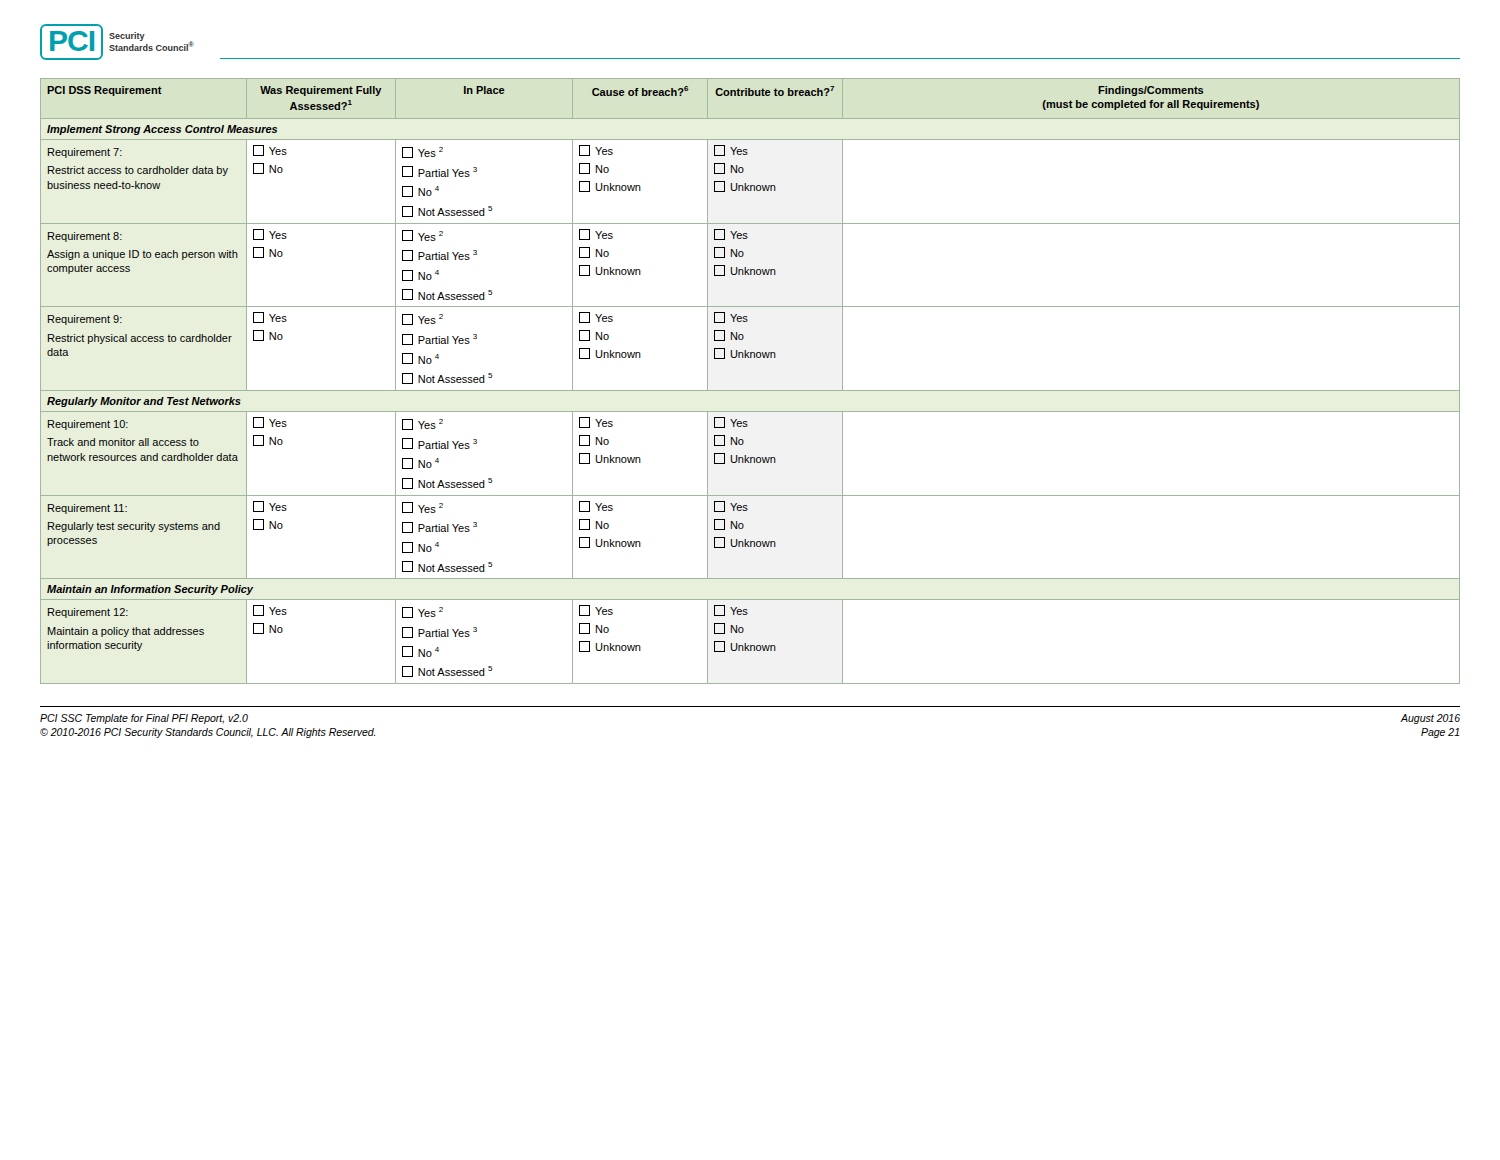PCI
Security
Standards Council®
| PCI DSS Requirement | Was Requirement Fully Assessed? 1 | In Place | Cause of breach? 6 | Contribute to breach? 7 | Findings/Comments (must be completed for all Requirements) |
| --- | --- | --- | --- | --- | --- |
| Implement Strong Access Control Measures |
| Requirement 7: Restrict access to cardholder data by business need-to-know | Yes No | Yes 2 Partial Yes 3 No 4 Not Assessed 5 | Yes No Unknown | Yes No Unknown | |
| Requirement 8: Assign a unique ID to each person with computer access | Yes No | Yes 2 Partial Yes 3 No 4 Not Assessed 5 | Yes No Unknown | Yes No Unknown | |
| Requirement 9: Restrict physical access to cardholder data | Yes No | Yes 2 Partial Yes 3 No 4 Not Assessed 5 | Yes No Unknown | Yes No Unknown | |
| Regularly Monitor and Test Networks |
| Requirement 10: Track and monitor all access to network resources and cardholder data | Yes No | Yes 2 Partial Yes 3 No 4 Not Assessed 5 | Yes No Unknown | Yes No Unknown | |
| Requirement 11: Regularly test security systems and processes | Yes No | Yes 2 Partial Yes 3 No 4 Not Assessed 5 | Yes No Unknown | Yes No Unknown | |
| Maintain an Information Security Policy |
| Requirement 12: Maintain a policy that addresses information security | Yes No | Yes 2 Partial Yes 3 No 4 Not Assessed 5 | Yes No Unknown | Yes No Unknown | |
PCI SSC Template for Final PFI Report, v2.0
© 2010-2016 PCI Security Standards Council, LLC. All Rights Reserved.
August 2016
Page 21